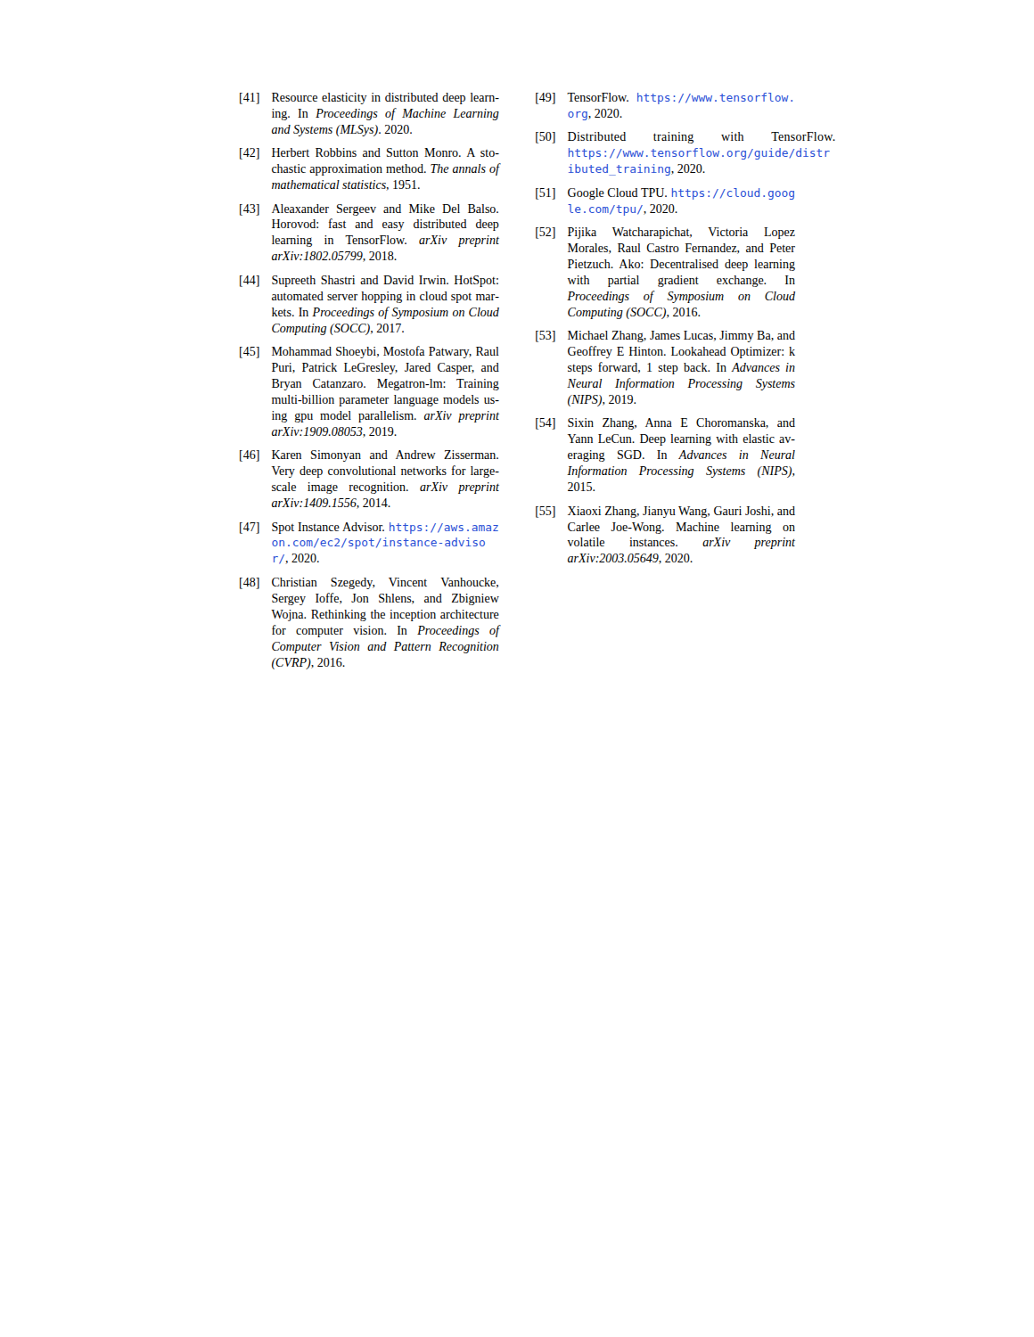[41]
Resource elasticity in distributed deep learning. In Proceedings of Machine Learning and Systems (MLSys). 2020.
[42]
Herbert Robbins and Sutton Monro. A stochastic approximation method. The annals of mathematical statistics, 1951.
[43]
Aleaxander Sergeev and Mike Del Balso. Horovod: fast and easy distributed deep learning in TensorFlow. arXiv preprint arXiv:1802.05799, 2018.
[44]
Supreeth Shastri and David Irwin. HotSpot: automated server hopping in cloud spot markets. In Proceedings of Symposium on Cloud Computing (SOCC), 2017.
[45]
Mohammad Shoeybi, Mostofa Patwary, Raul Puri, Patrick LeGresley, Jared Casper, and Bryan Catanzaro. Megatron-lm: Training multi-billion parameter language models using gpu model parallelism. arXiv preprint arXiv:1909.08053, 2019.
[46]
Karen Simonyan and Andrew Zisserman. Very deep convolutional networks for large-scale image recognition. arXiv preprint arXiv:1409.1556, 2014.
[47]
Spot Instance Advisor. https://aws.amazon.com/ec2/spot/instance-advisor/, 2020.
[48]
Christian Szegedy, Vincent Vanhoucke, Sergey Ioffe, Jon Shlens, and Zbigniew Wojna. Rethinking the inception architecture for computer vision. In Proceedings of Computer Vision and Pattern Recognition (CVRP), 2016.
[49]
TensorFlow. https://www.tensorflow.org, 2020.
[50]
Distributed training with TensorFlow. https://www.tensorflow.org/guide/distributed_training, 2020.
[51]
Google Cloud TPU. https://cloud.google.com/tpu/, 2020.
[52]
Pijika Watcharapichat, Victoria Lopez Morales, Raul Castro Fernandez, and Peter Pietzuch. Ako: Decentralised deep learning with partial gradient exchange. In Proceedings of Symposium on Cloud Computing (SOCC), 2016.
[53]
Michael Zhang, James Lucas, Jimmy Ba, and Geoffrey E Hinton. Lookahead Optimizer: k steps forward, 1 step back. In Advances in Neural Information Processing Systems (NIPS), 2019.
[54]
Sixin Zhang, Anna E Choromanska, and Yann LeCun. Deep learning with elastic averaging SGD. In Advances in Neural Information Processing Systems (NIPS), 2015.
[55]
Xiaoxi Zhang, Jianyu Wang, Gauri Joshi, and Carlee Joe-Wong. Machine learning on volatile instances. arXiv preprint arXiv:2003.05649, 2020.